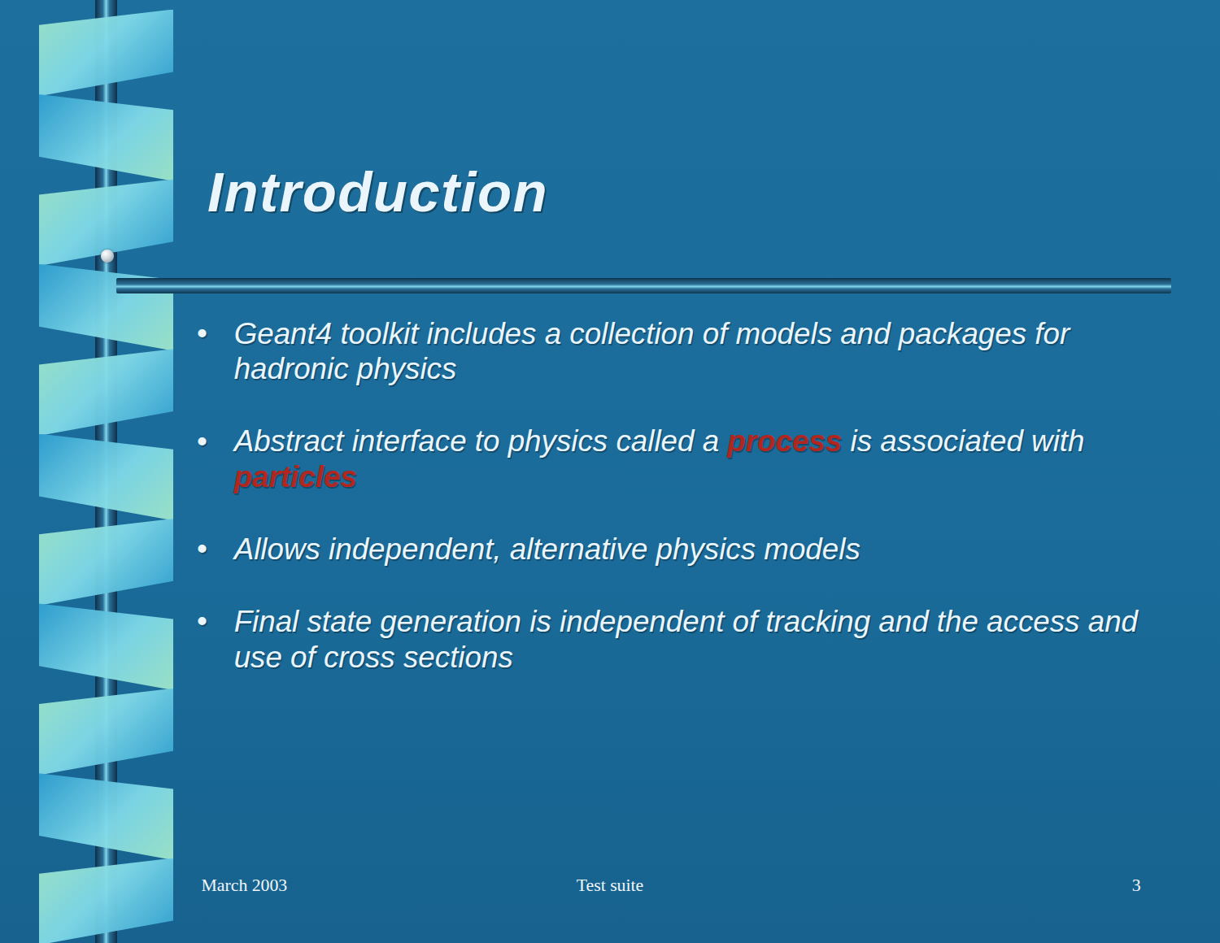Introduction
Geant4 toolkit includes a collection of models and packages for hadronic physics
Abstract interface to physics called a process is associated with particles
Allows independent, alternative physics models
Final state generation is independent of tracking and the access and use of cross sections
March 2003 Test suite 3